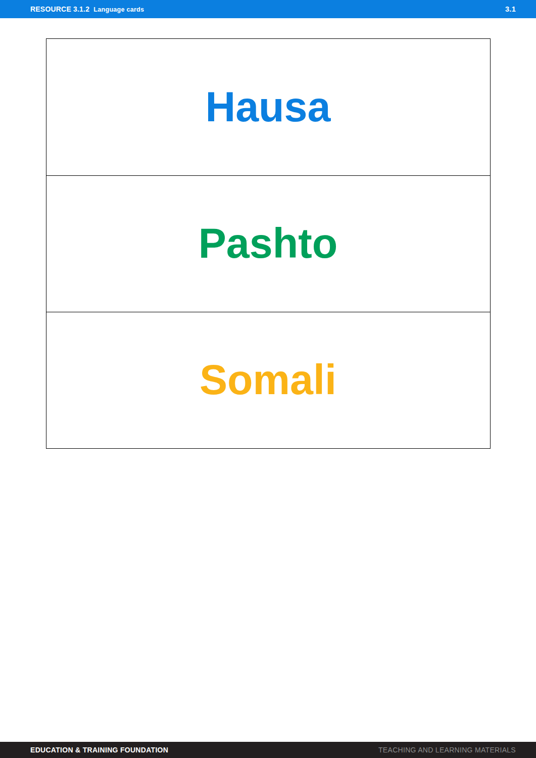RESOURCE 3.1.2 Language cards
3.1
Hausa
Pashto
Somali
Education & Training Foundation
Teaching and Learning Materials